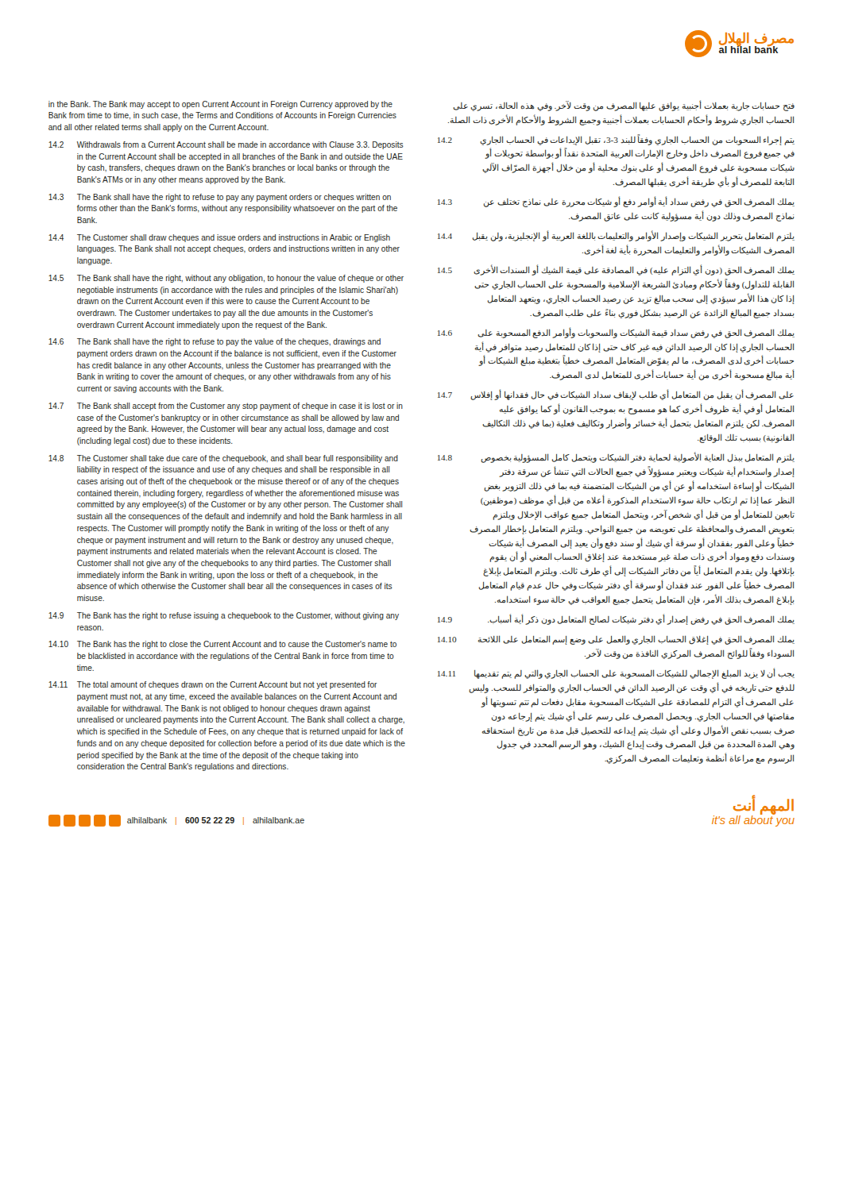مصرف الهلال
al hilal bank
in the Bank. The Bank may accept to open Current Account in Foreign Currency approved by the Bank from time to time, in such case, the Terms and Conditions of Accounts in Foreign Currencies and all other related terms shall apply on the Current Account.
14.2
Withdrawals from a Current Account shall be made in accordance with Clause 3.3. Deposits in the Current Account shall be accepted in all branches of the Bank in and outside the UAE by cash, transfers, cheques drawn on the Bank's branches or local banks or through the Bank's ATMs or in any other means approved by the Bank.
14.3
The Bank shall have the right to refuse to pay any payment orders or cheques written on forms other than the Bank's forms, without any responsibility whatsoever on the part of the Bank.
14.4
The Customer shall draw cheques and issue orders and instructions in Arabic or English languages. The Bank shall not accept cheques, orders and instructions written in any other language.
14.5
The Bank shall have the right, without any obligation, to honour the value of cheque or other negotiable instruments (in accordance with the rules and principles of the Islamic Shari'ah) drawn on the Current Account even if this were to cause the Current Account to be overdrawn. The Customer undertakes to pay all the due amounts in the Customer's overdrawn Current Account immediately upon the request of the Bank.
14.6
The Bank shall have the right to refuse to pay the value of the cheques, drawings and payment orders drawn on the Account if the balance is not sufficient, even if the Customer has credit balance in any other Accounts, unless the Customer has prearranged with the Bank in writing to cover the amount of cheques, or any other withdrawals from any of his current or saving accounts with the Bank.
14.7
The Bank shall accept from the Customer any stop payment of cheque in case it is lost or in case of the Customer's bankruptcy or in other circumstance as shall be allowed by law and agreed by the Bank. However, the Customer will bear any actual loss, damage and cost (including legal cost) due to these incidents.
14.8
The Customer shall take due care of the chequebook, and shall bear full responsibility and liability in respect of the issuance and use of any cheques and shall be responsible in all cases arising out of theft of the chequebook or the misuse thereof or of any of the cheques contained therein, including forgery, regardless of whether the aforementioned misuse was committed by any employee(s) of the Customer or by any other person. The Customer shall sustain all the consequences of the default and indemnify and hold the Bank harmless in all respects. The Customer will promptly notify the Bank in writing of the loss or theft of any cheque or payment instrument and will return to the Bank or destroy any unused cheque, payment instruments and related materials when the relevant Account is closed. The Customer shall not give any of the chequebooks to any third parties. The Customer shall immediately inform the Bank in writing, upon the loss or theft of a chequebook, in the absence of which otherwise the Customer shall bear all the consequences in cases of its misuse.
14.9
The Bank has the right to refuse issuing a chequebook to the Customer, without giving any reason.
14.10
The Bank has the right to close the Current Account and to cause the Customer's name to be blacklisted in accordance with the regulations of the Central Bank in force from time to time.
14.11
The total amount of cheques drawn on the Current Account but not yet presented for payment must not, at any time, exceed the available balances on the Current Account and available for withdrawal. The Bank is not obliged to honour cheques drawn against unrealised or uncleared payments into the Current Account. The Bank shall collect a charge, which is specified in the Schedule of Fees, on any cheque that is returned unpaid for lack of funds and on any cheque deposited for collection before a period of its due date which is the period specified by the Bank at the time of the deposit of the cheque taking into consideration the Central Bank's regulations and directions.
فتح حسابات جارية بعملات أجنبية يوافق عليها المصرف من وقت لآخر. وفي هذه الحالة، تسري على الحساب الجاري شروط وأحكام الحسابات بعملات أجنبية وجميع الشروط والأحكام الأخرى ذات الصلة.
14.2
يتم إجراء السحوبات من الحساب الجاري وفقاً للبند 3-3، تقبل الإيداعات في الحساب الجاري في جميع فروع المصرف داخل وخارج الإمارات العربية المتحدة نقداً أو بواسطة تحويلات أو شيكات مسحوبة على فروع المصرف أو على بنوك محلية أو من خلال أجهزة الصرّاف الآلي التابعة للمصرف أو بأي طريقة أخرى يقبلها المصرف.
14.3
يملك المصرف الحق في رفض سداد أية أوامر دفع أو شيكات محررة على نماذج تختلف عن نماذج المصرف وذلك دون أية مسؤولية كانت على عاتق المصرف.
14.4
يلتزم المتعامل بتحرير الشيكات وإصدار الأوامر والتعليمات باللغة العربية أو الإنجليزية، ولن يقبل المصرف الشيكات والأوامر والتعليمات المحررة بأية لغة أخرى.
14.5
يملك المصرف الحق (دون أي التزام عليه) في المصادقة على قيمة الشيك أو السندات الأخرى القابلة للتداول) وفقاً لأحكام ومبادئ الشريعة الإسلامية والمسحوبة على الحساب الجاري حتى إذا كان هذا الأمر سيؤدي إلى سحب مبالغ تزيد عن رصيد الحساب الجاري، ويتعهد المتعامل بسداد جميع المبالغ الزائدة عن الرصيد بشكل فوري بناءً على طلب المصرف.
14.6
يملك المصرف الحق في رفض سداد قيمة الشيكات والسحوبات وأوامر الدفع المسحوبة على الحساب الجاري إذا كان الرصيد الدائن فيه غير كاف حتى إذا كان للمتعامل رصيد متوافر في أية حسابات أخرى لدى المصرف، ما لم يفوّض المتعامل المصرف خطياً بتغطية مبلغ الشيكات أو أية مبالغ مسحوبة أخرى من أية حسابات أخرى للمتعامل لدى المصرف.
14.7
على المصرف أن يقبل من المتعامل أي طلب لإيقاف سداد الشيكات في حال فقدانها أو إفلاس المتعامل أو في أية ظروف أخرى كما هو مسموح به بموجب القانون أو كما يوافق عليه المصرف. لكن يلتزم المتعامل بتحمل أية خسائر وأضرار وتكاليف فعلية (بما في ذلك التكاليف القانونية) بسبب تلك الوقائع.
14.8
يلتزم المتعامل ببذل العناية الأصولية لحماية دفتر الشيكات ويتحمل كامل المسؤولية بخصوص إصدار واستخدام أية شيكات ويعتبر مسؤولاً في جميع الحالات التي تنشأ عن سرقة دفتر الشيكات أو إساءة استخدامه أو عن أي من الشيكات المتضمنة فيه بما في ذلك التزوير بغض النظر عما إذا تم ارتكاب حالة سوء الاستخدام المذكورة أعلاه من قبل أي موظف (موظفين) تابعين للمتعامل أو من قبل أي شخص آخر، ويتحمل المتعامل جميع عواقب الإخلال ويلتزم بتعويض المصرف والمحافظة على تعويضه من جميع النواحي. ويلتزم المتعامل بإخطار المصرف خطياً وعلى الفور بفقدان أو سرقة أي شيك أو سند دفع وأن يعيد إلى المصرف أية شيكات وسندات دفع ومواد أخرى ذات صلة غير مستخدمة عند إغلاق الحساب المعني أو أن يقوم بإتلافها. ولن يقدم المتعامل أياً من دفاتر الشيكات إلى أي طرف ثالث. ويلتزم المتعامل بإبلاغ المصرف خطياً على الفور عند فقدان أو سرقة أي دفتر شيكات وفي حال عدم قيام المتعامل بإبلاغ المصرف بذلك الأمر، فإن المتعامل يتحمل جميع العواقب في حالة سوء استخدامه.
14.9
يملك المصرف الحق في رفض إصدار أي دفتر شيكات لصالح المتعامل دون ذكر أية أسباب.
14.10
يملك المصرف الحق في إغلاق الحساب الجاري والعمل على وضع إسم المتعامل على اللائحة السوداء وفقاً للوائح المصرف المركزي النافذة من وقت لآخر.
14.11
يجب أن لا يزيد المبلغ الإجمالي للشيكات المسحوبة على الحساب الجاري والتي لم يتم تقديمها للدفع حتى تاريخه في أي وقت عن الرصيد الدائن في الحساب الجاري والمتوافر للسحب. وليس على المصرف أي التزام للمصادقة على الشيكات المسحوبة مقابل دفعات لم تتم تسويتها أو مقاصتها في الحساب الجاري. ويحصل المصرف على رسم على أي شيك يتم إرجاعه دون صرف بسبب نقص الأموال وعلى أي شيك يتم إيداعه للتحصيل قبل مدة من تاريخ استحقاقه وهي المدة المحددة من قبل المصرف وقت إيداع الشيك، وهو الرسم المحدد في جدول الرسوم مع مراعاة أنظمة وتعليمات المصرف المركزي.
alhilalbank | 600 52 22 29 | alhilalbank.ae
المهم أنت
it's all about you